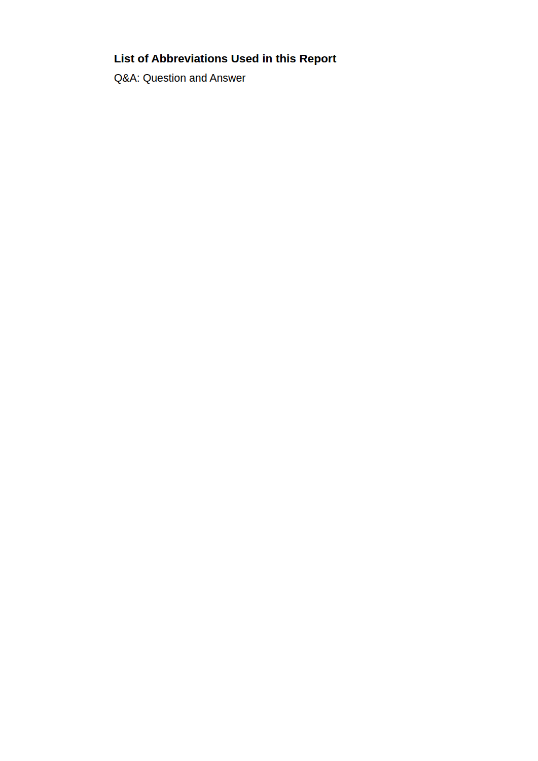List of Abbreviations Used in this Report
Q&A: Question and Answer